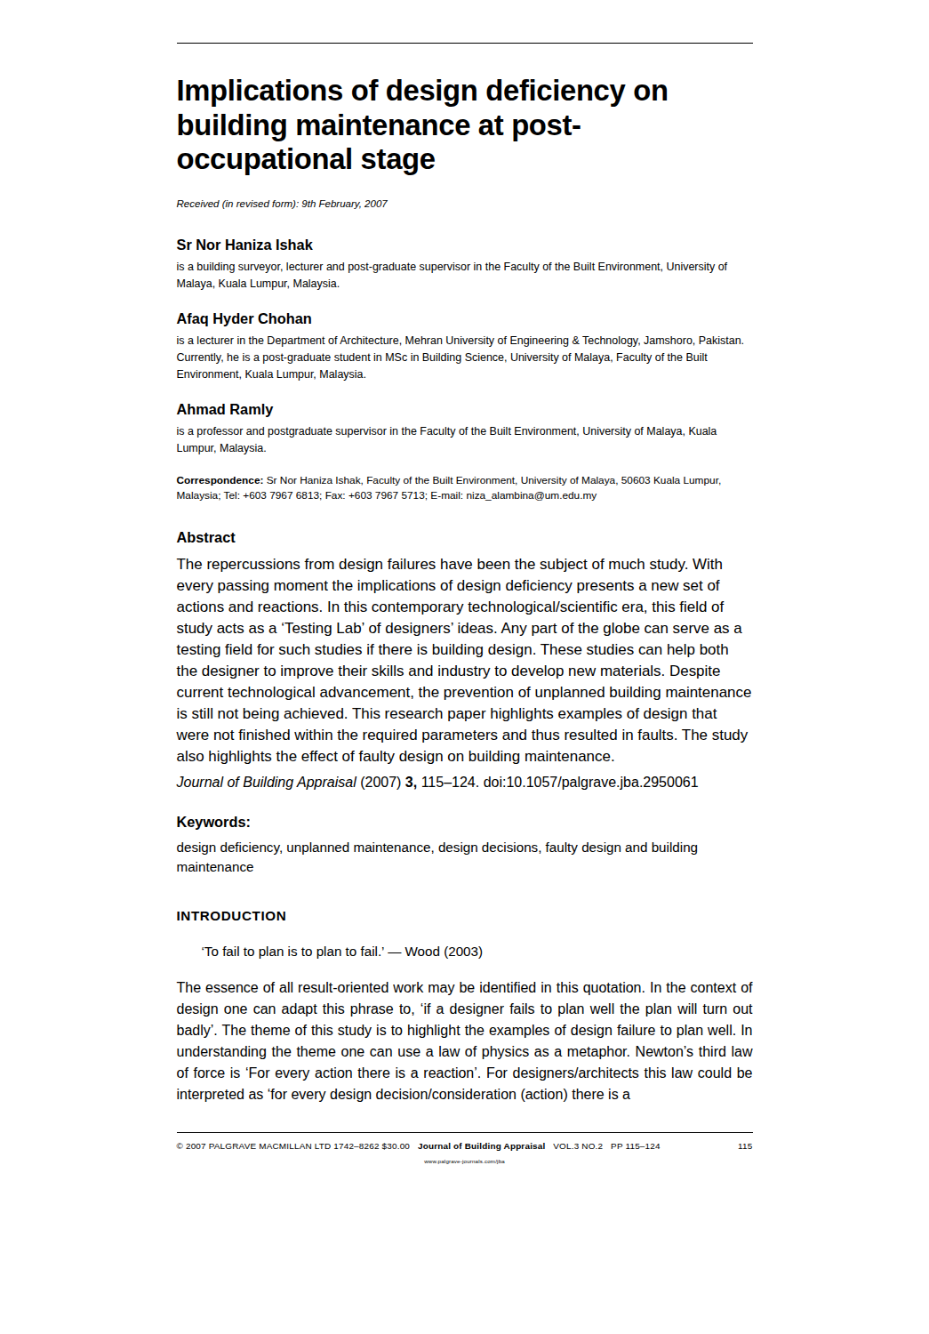Implications of design deficiency on building maintenance at post-occupational stage
Received (in revised form): 9th February, 2007
Sr Nor Haniza Ishak
is a building surveyor, lecturer and post-graduate supervisor in the Faculty of the Built Environment, University of Malaya, Kuala Lumpur, Malaysia.
Afaq Hyder Chohan
is a lecturer in the Department of Architecture, Mehran University of Engineering & Technology, Jamshoro, Pakistan. Currently, he is a post-graduate student in MSc in Building Science, University of Malaya, Faculty of the Built Environment, Kuala Lumpur, Malaysia.
Ahmad Ramly
is a professor and postgraduate supervisor in the Faculty of the Built Environment, University of Malaya, Kuala Lumpur, Malaysia.
Correspondence: Sr Nor Haniza Ishak, Faculty of the Built Environment, University of Malaya, 50603 Kuala Lumpur, Malaysia; Tel: +603 7967 6813; Fax: +603 7967 5713; E-mail: niza_alambina@um.edu.my
Abstract
The repercussions from design failures have been the subject of much study. With every passing moment the implications of design deficiency presents a new set of actions and reactions. In this contemporary technological/scientific era, this field of study acts as a ‘Testing Lab’ of designers’ ideas. Any part of the globe can serve as a testing field for such studies if there is building design. These studies can help both the designer to improve their skills and industry to develop new materials. Despite current technological advancement, the prevention of unplanned building maintenance is still not being achieved. This research paper highlights examples of design that were not finished within the required parameters and thus resulted in faults. The study also highlights the effect of faulty design on building maintenance.
Journal of Building Appraisal (2007) 3, 115–124. doi:10.1057/palgrave.jba.2950061
Keywords:
design deficiency, unplanned maintenance, design decisions, faulty design and building maintenance
INTRODUCTION
‘To fail to plan is to plan to fail.’ — Wood (2003)
The essence of all result-oriented work may be identified in this quotation. In the context of design one can adapt this phrase to, ‘if a designer fails to plan well the plan will turn out badly’. The theme of this study is to highlight the examples of design failure to plan well. In understanding the theme one can use a law of physics as a metaphor. Newton’s third law of force is ‘For every action there is a reaction’. For designers/architects this law could be interpreted as ‘for every design decision/consideration (action) there is a
© 2007 PALGRAVE MACMILLAN LTD 1742–8262 $30.00 Journal of Building Appraisal VOL.3 NO.2 PP 115–124
115
www.palgrave-journals.com/jba